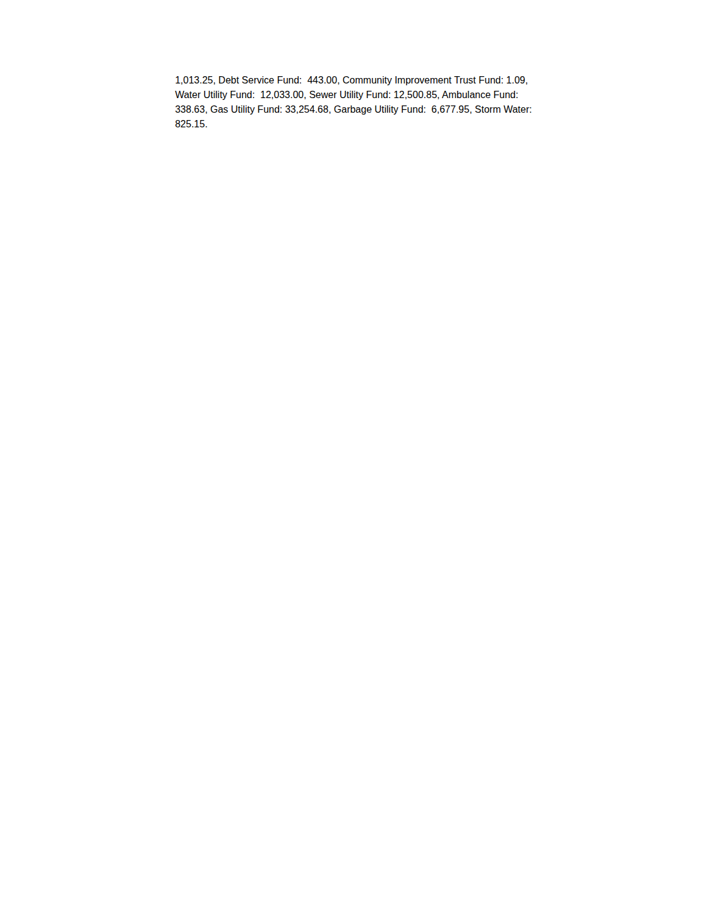1,013.25, Debt Service Fund: 443.00, Community Improvement Trust Fund: 1.09, Water Utility Fund: 12,033.00, Sewer Utility Fund: 12,500.85, Ambulance Fund: 338.63, Gas Utility Fund: 33,254.68, Garbage Utility Fund: 6,677.95, Storm Water: 825.15.